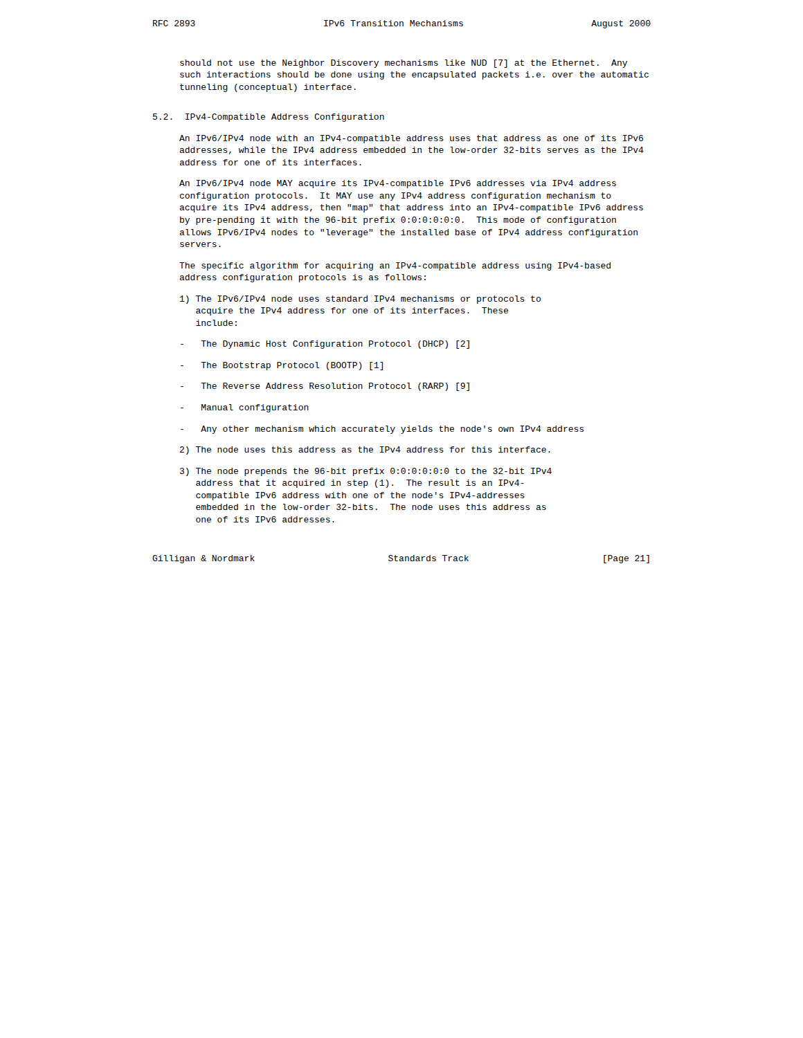RFC 2893 IPv6 Transition Mechanisms August 2000
should not use the Neighbor Discovery mechanisms like NUD [7] at the Ethernet. Any such interactions should be done using the encapsulated packets i.e. over the automatic tunneling (conceptual) interface.
5.2. IPv4-Compatible Address Configuration
An IPv6/IPv4 node with an IPv4-compatible address uses that address as one of its IPv6 addresses, while the IPv4 address embedded in the low-order 32-bits serves as the IPv4 address for one of its interfaces.
An IPv6/IPv4 node MAY acquire its IPv4-compatible IPv6 addresses via IPv4 address configuration protocols. It MAY use any IPv4 address configuration mechanism to acquire its IPv4 address, then "map" that address into an IPv4-compatible IPv6 address by pre-pending it with the 96-bit prefix 0:0:0:0:0:0. This mode of configuration allows IPv6/IPv4 nodes to "leverage" the installed base of IPv4 address configuration servers.
The specific algorithm for acquiring an IPv4-compatible address using IPv4-based address configuration protocols is as follows:
1) The IPv6/IPv4 node uses standard IPv4 mechanisms or protocols to
acquire the IPv4 address for one of its interfaces. These
include:
The Dynamic Host Configuration Protocol (DHCP) [2]
The Bootstrap Protocol (BOOTP) [1]
The Reverse Address Resolution Protocol (RARP) [9]
Manual configuration
Any other mechanism which accurately yields the node's own IPv4 address
2) The node uses this address as the IPv4 address for this interface.
3) The node prepends the 96-bit prefix 0:0:0:0:0:0 to the 32-bit IPv4
address that it acquired in step (1). The result is an IPv4-
compatible IPv6 address with one of the node's IPv4-addresses
embedded in the low-order 32-bits. The node uses this address as
one of its IPv6 addresses.
Gilligan & Nordmark Standards Track [Page 21]